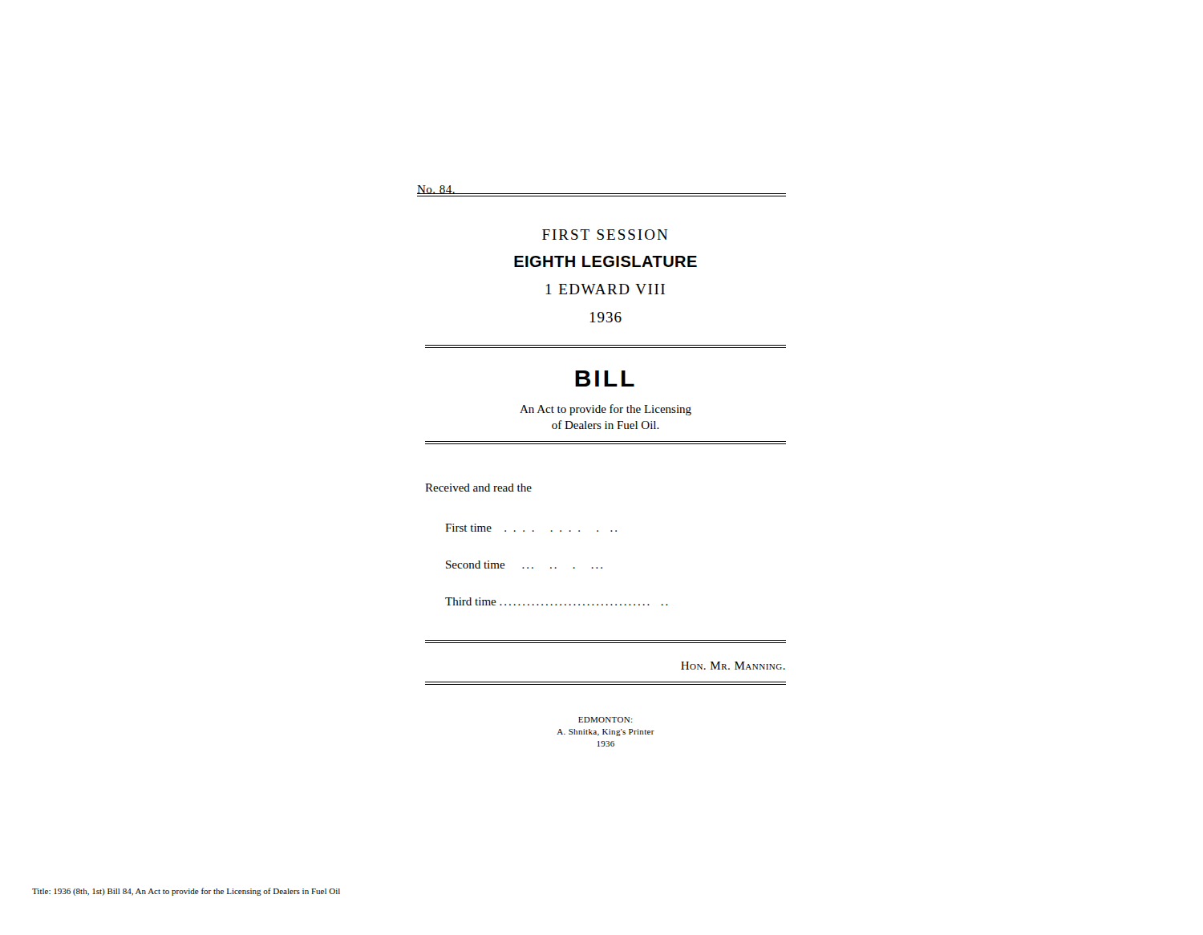No. 84.
FIRST SESSION
EIGHTH LEGISLATURE
1 EDWARD VIII
1936
BILL
An Act to provide for the Licensing
of Dealers in Fuel Oil.
Received and read the
First time . . . . . . . . . ..
Second time ... .. . ...
Third time ................................. ..
Hon. Mr. Manning.
EDMONTON:
A. Shnitka, King's Printer
1936
Title: 1936 (8th, 1st) Bill 84, An Act to provide for the Licensing of Dealers in Fuel Oil